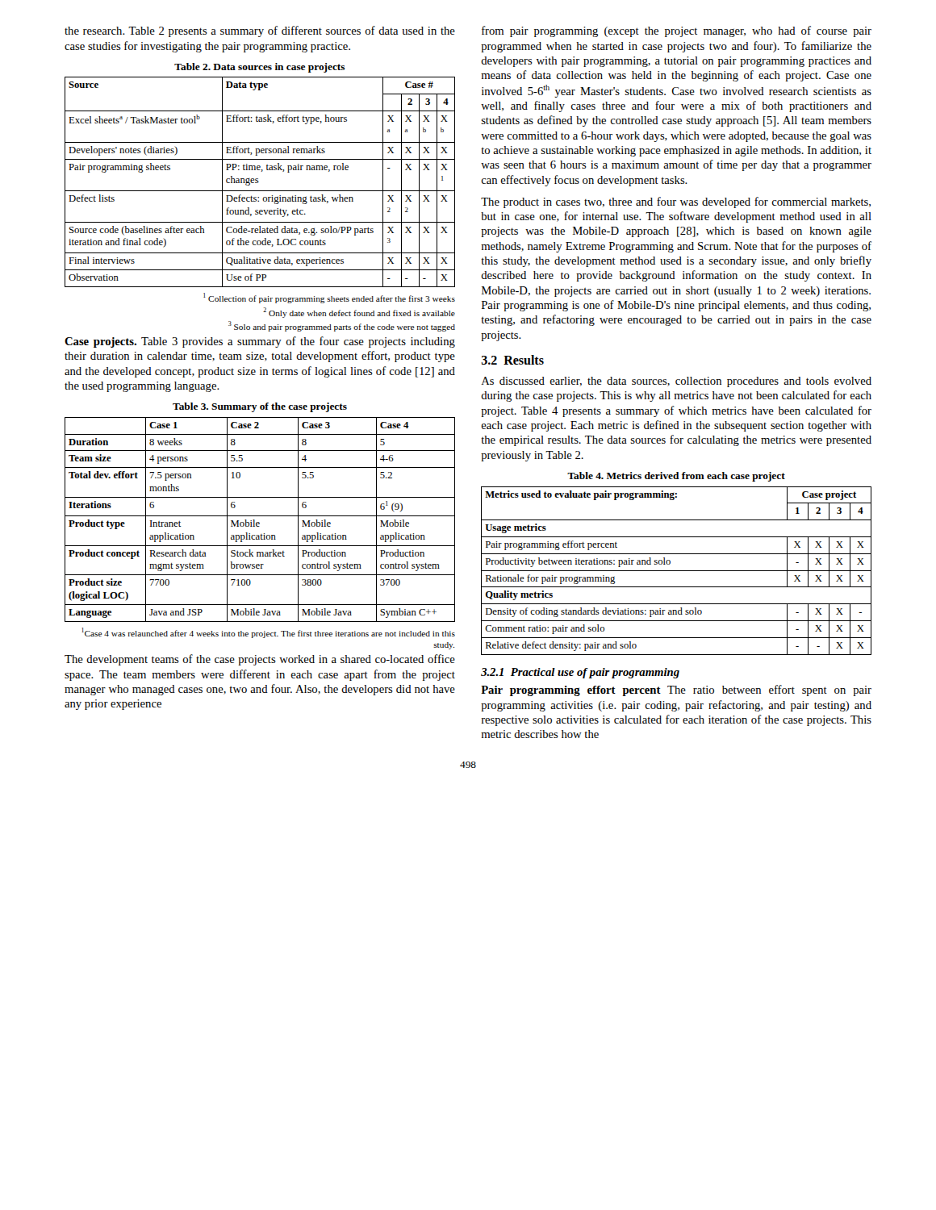the research. Table 2 presents a summary of different sources of data used in the case studies for investigating the pair programming practice.
Table 2. Data sources in case projects
| Source | Data type | Case # |
| --- | --- | --- |
| | 2 | 3 | 4 |
| Excel sheets a / TaskMaster tool b | Effort: task, effort type, hours | X a | X a | X b | X b |
| Developers' notes (diaries) | Effort, personal remarks | X | X | X | X |
| Pair programming sheets | PP: time, task, pair name, role changes | - | X | X | X 1 |
| Defect lists | Defects: originating task, when found, severity, etc. | X 2 | X 2 | X | X |
| Source code (baselines after each iteration and final code) | Code-related data, e.g. solo/PP parts of the code, LOC counts | X 3 | X | X | X |
| Final interviews | Qualitative data, experiences | X | X | X | X |
| Observation | Use of PP | - | - | - | X |
1 Collection of pair programming sheets ended after the first 3 weeks
2 Only date when defect found and fixed is available
3 Solo and pair programmed parts of the code were not tagged
Case projects. Table 3 provides a summary of the four case projects including their duration in calendar time, team size, total development effort, product type and the developed concept, product size in terms of logical lines of code [12] and the used programming language.
Table 3. Summary of the case projects
| | Case 1 | Case 2 | Case 3 | Case 4 |
| --- | --- | --- | --- | --- |
| Duration | 8 weeks | 8 | 8 | 5 |
| Team size | 4 persons | 5.5 | 4 | 4-6 |
| Total dev. effort | 7.5 person months | 10 | 5.5 | 5.2 |
| Iterations | 6 | 6 | 6 | 6 1 (9) |
| Product type | Intranet application | Mobile application | Mobile application | Mobile application |
| Product concept | Research data mgmt system | Stock market browser | Production control system | Production control system |
| Product size (logical LOC) | 7700 | 7100 | 3800 | 3700 |
| Language | Java and JSP | Mobile Java | Mobile Java | Symbian C++ |
1Case 4 was relaunched after 4 weeks into the project. The first three iterations are not included in this study.
The development teams of the case projects worked in a shared co-located office space. The team members were different in each case apart from the project manager who managed cases one, two and four. Also, the developers did not have any prior experience
from pair programming (except the project manager, who had of course pair programmed when he started in case projects two and four). To familiarize the developers with pair programming, a tutorial on pair programming practices and means of data collection was held in the beginning of each project. Case one involved 5-6th year Master's students. Case two involved research scientists as well, and finally cases three and four were a mix of both practitioners and students as defined by the controlled case study approach [5]. All team members were committed to a 6-hour work days, which were adopted, because the goal was to achieve a sustainable working pace emphasized in agile methods. In addition, it was seen that 6 hours is a maximum amount of time per day that a programmer can effectively focus on development tasks.
The product in cases two, three and four was developed for commercial markets, but in case one, for internal use. The software development method used in all projects was the Mobile-D approach [28], which is based on known agile methods, namely Extreme Programming and Scrum. Note that for the purposes of this study, the development method used is a secondary issue, and only briefly described here to provide background information on the study context. In Mobile-D, the projects are carried out in short (usually 1 to 2 week) iterations. Pair programming is one of Mobile-D's nine principal elements, and thus coding, testing, and refactoring were encouraged to be carried out in pairs in the case projects.
3.2 Results
As discussed earlier, the data sources, collection procedures and tools evolved during the case projects. This is why all metrics have not been calculated for each project. Table 4 presents a summary of which metrics have been calculated for each case project. Each metric is defined in the subsequent section together with the empirical results. The data sources for calculating the metrics were presented previously in Table 2.
Table 4. Metrics derived from each case project
| Metrics used to evaluate pair programming: | Case project |
| --- | --- |
| 1 | 2 | 3 | 4 |
| Usage metrics |
| Pair programming effort percent | X | X | X | X |
| Productivity between iterations: pair and solo | - | X | X | X |
| Rationale for pair programming | X | X | X | X |
| Quality metrics |
| Density of coding standards deviations: pair and solo | - | X | X | - |
| Comment ratio: pair and solo | - | X | X | X |
| Relative defect density: pair and solo | - | - | X | X |
3.2.1 Practical use of pair programming
Pair programming effort percent The ratio between effort spent on pair programming activities (i.e. pair coding, pair refactoring, and pair testing) and respective solo activities is calculated for each iteration of the case projects. This metric describes how the
498